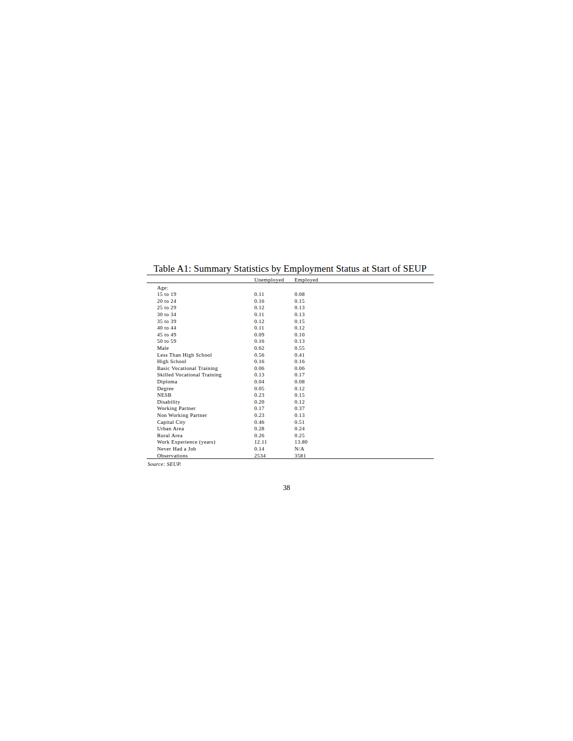Table A1: Summary Statistics by Employment Status at Start of SEUP
| | Unemployed | Employed | |
| Age: | | | |
| 15 to 19 | 0.11 | 0.08 | |
| 20 to 24 | 0.16 | 0.15 | |
| 25 to 29 | 0.12 | 0.13 | |
| 30 to 34 | 0.11 | 0.13 | |
| 35 to 39 | 0.12 | 0.15 | |
| 40 to 44 | 0.11 | 0.12 | |
| 45 to 49 | 0.09 | 0.10 | |
| 50 to 59 | 0.16 | 0.13 | |
| Male | 0.62 | 0.55 | |
| Less Than High School | 0.56 | 0.41 | |
| High School | 0.16 | 0.16 | |
| Basic Vocational Training | 0.06 | 0.06 | |
| Skilled Vocational Training | 0.13 | 0.17 | |
| Diploma | 0.04 | 0.08 | |
| Degree | 0.05 | 0.12 | |
| NESB | 0.23 | 0.15 | |
| Disability | 0.20 | 0.12 | |
| Working Partner | 0.17 | 0.37 | |
| Non Working Partner | 0.23 | 0.13 | |
| Capital City | 0.46 | 0.51 | |
| Urban Area | 0.28 | 0.24 | |
| Rural Area | 0.26 | 0.25 | |
| Work Experience (years) | 12.11 | 13.80 | |
| Never Had a Job | 0.14 | N/A | |
| Observations | 2534 | 3581 | |
Source: SEUP.
38